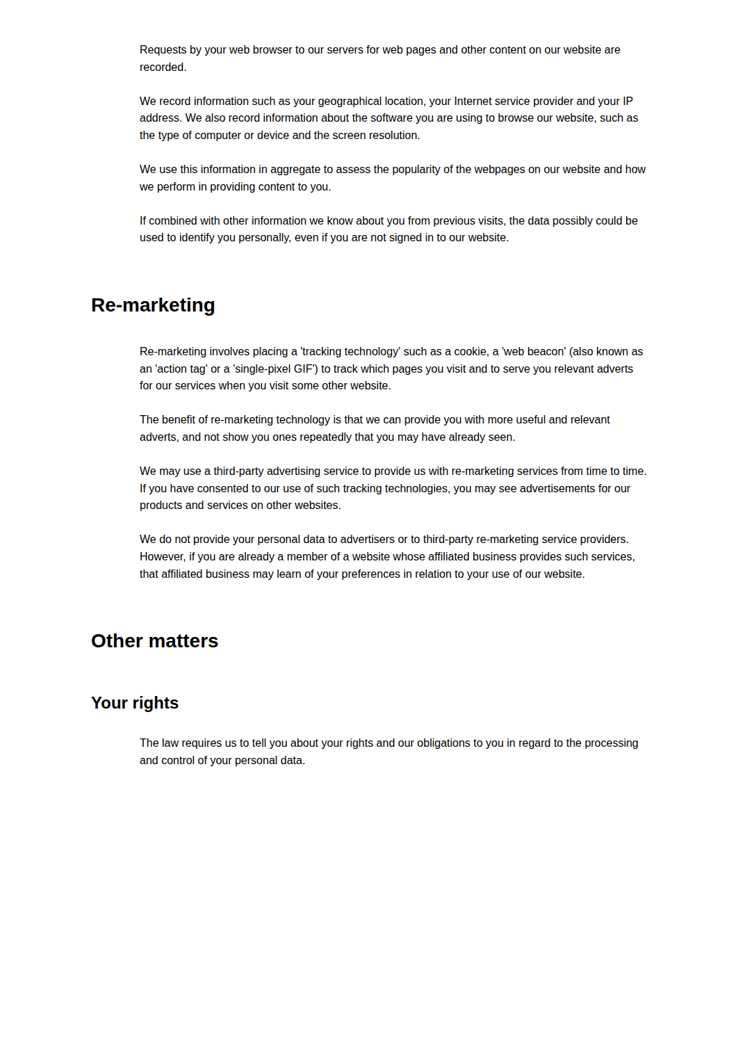Requests by your web browser to our servers for web pages and other content on our website are recorded.
We record information such as your geographical location, your Internet service provider and your IP address. We also record information about the software you are using to browse our website, such as the type of computer or device and the screen resolution.
We use this information in aggregate to assess the popularity of the webpages on our website and how we perform in providing content to you.
If combined with other information we know about you from previous visits, the data possibly could be used to identify you personally, even if you are not signed in to our website.
Re-marketing
Re-marketing involves placing a 'tracking technology' such as a cookie, a 'web beacon' (also known as an 'action tag' or a 'single-pixel GIF') to track which pages you visit and to serve you relevant adverts for our services when you visit some other website.
The benefit of re-marketing technology is that we can provide you with more useful and relevant adverts, and not show you ones repeatedly that you may have already seen.
We may use a third-party advertising service to provide us with re-marketing services from time to time. If you have consented to our use of such tracking technologies, you may see advertisements for our products and services on other websites.
We do not provide your personal data to advertisers or to third-party re-marketing service providers. However, if you are already a member of a website whose affiliated business provides such services, that affiliated business may learn of your preferences in relation to your use of our website.
Other matters
Your rights
The law requires us to tell you about your rights and our obligations to you in regard to the processing and control of your personal data.